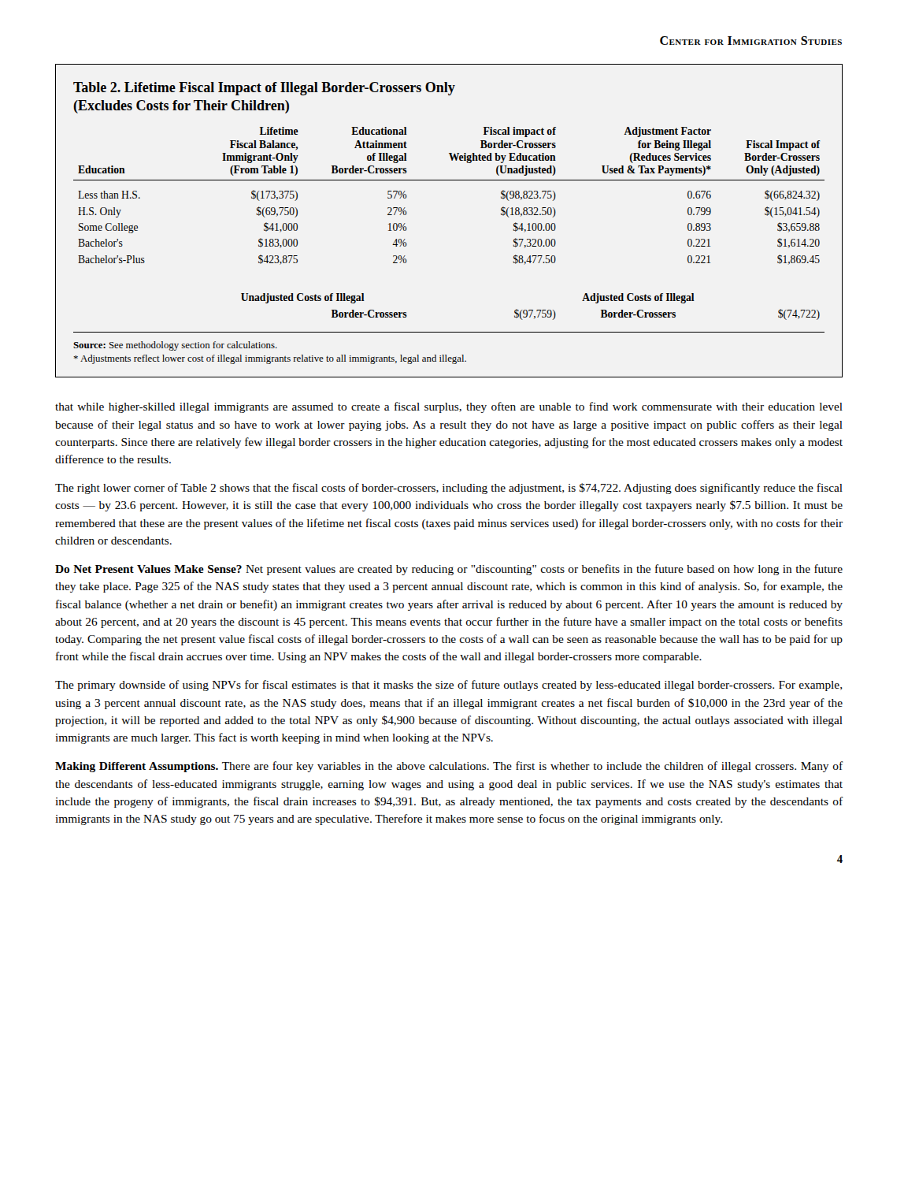Center for Immigration Studies
Table 2. Lifetime Fiscal Impact of Illegal Border-Crossers Only
(Excludes Costs for Their Children)
| Education | Lifetime Fiscal Balance, Immigrant-Only (From Table 1) | Educational Attainment of Illegal Border-Crossers | Fiscal impact of Border-Crossers Weighted by Education (Unadjusted) | Adjustment Factor for Being Illegal (Reduces Services Used & Tax Payments)* | Fiscal Impact of Border-Crossers Only (Adjusted) |
| --- | --- | --- | --- | --- | --- |
| Less than H.S. | $(173,375) | 57% | $(98,823.75) | 0.676 | $(66,824.32) |
| H.S. Only | $(69,750) | 27% | $(18,832.50) | 0.799 | $(15,041.54) |
| Some College | $41,000 | 10% | $4,100.00 | 0.893 | $3,659.88 |
| Bachelor's | $183,000 | 4% | $7,320.00 | 0.221 | $1,614.20 |
| Bachelor's-Plus | $423,875 | 2% | $8,477.50 | 0.221 | $1,869.45 |
| | Unadjusted Costs of Illegal | | Adjusted Costs of Illegal | |
| | Border-Crossers | $(97,759) | Border-Crossers | $(74,722) |
Source: See methodology section for calculations.
* Adjustments reflect lower cost of illegal immigrants relative to all immigrants, legal and illegal.
that while higher-skilled illegal immigrants are assumed to create a fiscal surplus, they often are unable to find work commensurate with their education level because of their legal status and so have to work at lower paying jobs. As a result they do not have as large a positive impact on public coffers as their legal counterparts. Since there are relatively few illegal border crossers in the higher education categories, adjusting for the most educated crossers makes only a modest difference to the results.
The right lower corner of Table 2 shows that the fiscal costs of border-crossers, including the adjustment, is $74,722. Adjusting does significantly reduce the fiscal costs — by 23.6 percent. However, it is still the case that every 100,000 individuals who cross the border illegally cost taxpayers nearly $7.5 billion. It must be remembered that these are the present values of the lifetime net fiscal costs (taxes paid minus services used) for illegal border-crossers only, with no costs for their children or descendants.
Do Net Present Values Make Sense? Net present values are created by reducing or "discounting" costs or benefits in the future based on how long in the future they take place. Page 325 of the NAS study states that they used a 3 percent annual discount rate, which is common in this kind of analysis. So, for example, the fiscal balance (whether a net drain or benefit) an immigrant creates two years after arrival is reduced by about 6 percent. After 10 years the amount is reduced by about 26 percent, and at 20 years the discount is 45 percent. This means events that occur further in the future have a smaller impact on the total costs or benefits today. Comparing the net present value fiscal costs of illegal border-crossers to the costs of a wall can be seen as reasonable because the wall has to be paid for up front while the fiscal drain accrues over time. Using an NPV makes the costs of the wall and illegal border-crossers more comparable.
The primary downside of using NPVs for fiscal estimates is that it masks the size of future outlays created by less-educated illegal border-crossers. For example, using a 3 percent annual discount rate, as the NAS study does, means that if an illegal immigrant creates a net fiscal burden of $10,000 in the 23rd year of the projection, it will be reported and added to the total NPV as only $4,900 because of discounting. Without discounting, the actual outlays associated with illegal immigrants are much larger. This fact is worth keeping in mind when looking at the NPVs.
Making Different Assumptions. There are four key variables in the above calculations. The first is whether to include the children of illegal crossers. Many of the descendants of less-educated immigrants struggle, earning low wages and using a good deal in public services. If we use the NAS study's estimates that include the progeny of immigrants, the fiscal drain increases to $94,391. But, as already mentioned, the tax payments and costs created by the descendants of immigrants in the NAS study go out 75 years and are speculative. Therefore it makes more sense to focus on the original immigrants only.
4